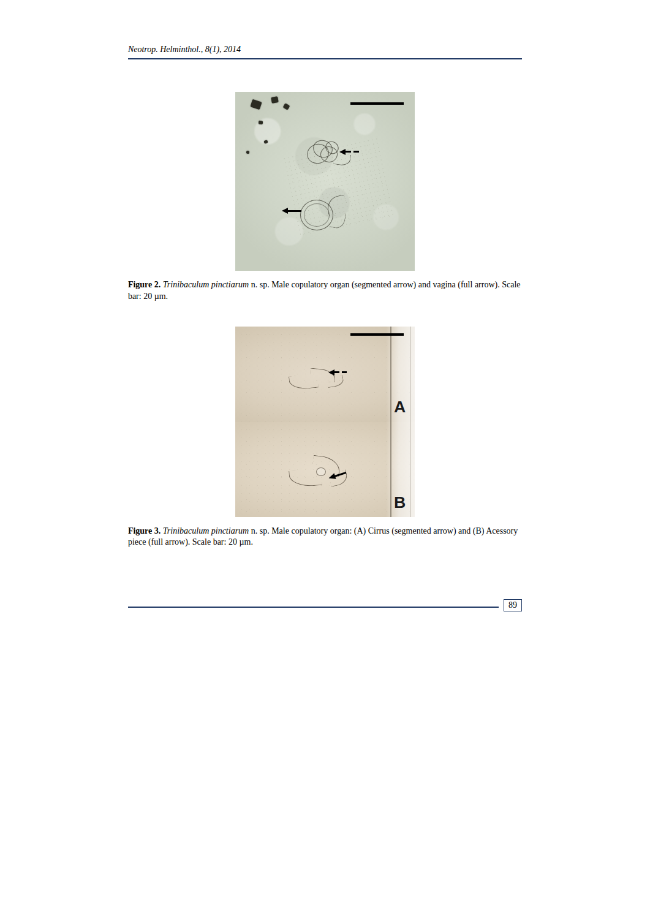Neotrop. Helminthol., 8(1), 2014
Figure 2. Trinibaculum pinctiarum n. sp. Male copulatory organ (segmented arrow) and vagina (full arrow). Scale bar: 20 µm.
A
B
Figure 3. Trinibaculum pinctiarum n. sp. Male copulatory organ: (A) Cirrus (segmented arrow) and (B) Acessory piece (full arrow). Scale bar: 20 µm.
89